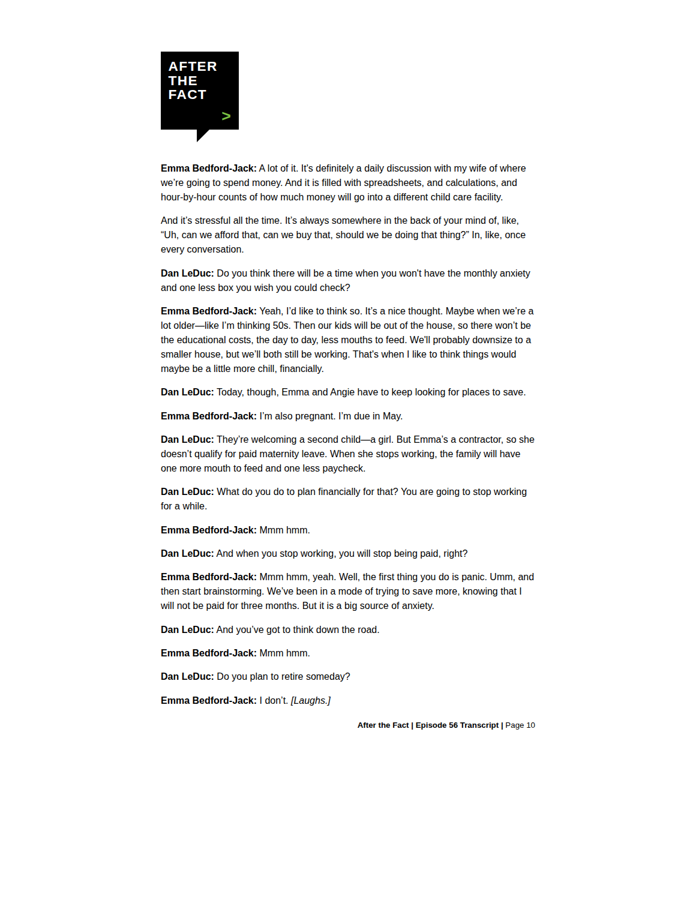AFTER
THE
FACT >
Emma Bedford-Jack: A lot of it. It's definitely a daily discussion with my wife of where we’re going to spend money. And it is filled with spreadsheets, and calculations, and hour-by-hour counts of how much money will go into a different child care facility.
And it’s stressful all the time. It’s always somewhere in the back of your mind of, like, “Uh, can we afford that, can we buy that, should we be doing that thing?” In, like, once every conversation.
Dan LeDuc: Do you think there will be a time when you won't have the monthly anxiety and one less box you wish you could check?
Emma Bedford-Jack: Yeah, I’d like to think so. It’s a nice thought. Maybe when we’re a lot older—like I’m thinking 50s. Then our kids will be out of the house, so there won’t be the educational costs, the day to day, less mouths to feed. We'll probably downsize to a smaller house, but we’ll both still be working. That's when I like to think things would maybe be a little more chill, financially.
Dan LeDuc: Today, though, Emma and Angie have to keep looking for places to save.
Emma Bedford-Jack: I’m also pregnant. I’m due in May.
Dan LeDuc: They’re welcoming a second child—a girl. But Emma’s a contractor, so she doesn’t qualify for paid maternity leave. When she stops working, the family will have one more mouth to feed and one less paycheck.
Dan LeDuc: What do you do to plan financially for that? You are going to stop working for a while.
Emma Bedford-Jack: Mmm hmm.
Dan LeDuc: And when you stop working, you will stop being paid, right?
Emma Bedford-Jack: Mmm hmm, yeah. Well, the first thing you do is panic. Umm, and then start brainstorming. We’ve been in a mode of trying to save more, knowing that I will not be paid for three months. But it is a big source of anxiety.
Dan LeDuc: And you’ve got to think down the road.
Emma Bedford-Jack: Mmm hmm.
Dan LeDuc: Do you plan to retire someday?
Emma Bedford-Jack: I don’t. [Laughs.]
After the Fact | Episode 56 Transcript | Page 10